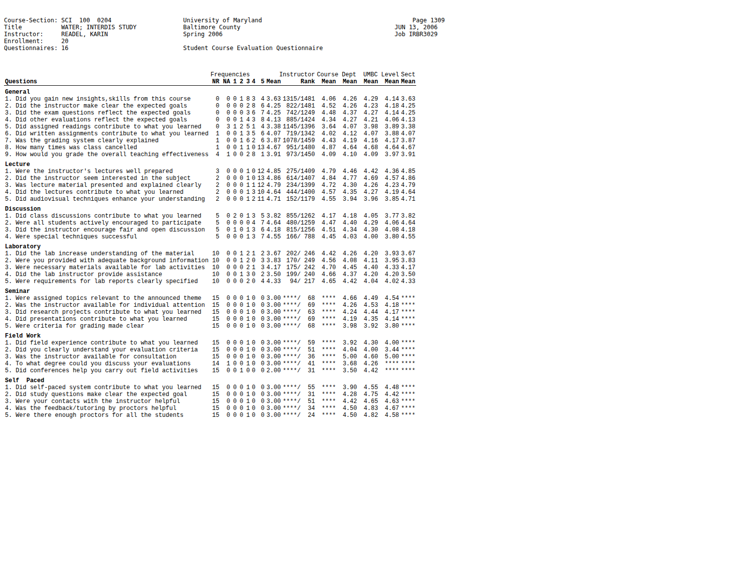Course-Section: SCI  100  0204                    University of Maryland                                          Page 1309
Title           WATER; INTERDIS STUDY             Baltimore County                                           JUN 13, 2006
Instructor:     READEL, KARIN                     Spring 2006                                                Job IRBR3029
Enrollment:     20
Questionnaires: 16                                Student Course Evaluation Questionnaire
| | Frequencies | | Instructor | Course Dept UMBC Level | Sect |
| --- | --- | --- | --- | --- | --- |
| Questions | NR | NA | 1 | 2 | 3 | 4 | 5 | Mean | Rank | Mean | Mean | Mean | Mean | Mean |
| General |
| 1. Did you gain new insights,skills from this course | 0 | 0 | 0 | 1 | 8 | 3 | 4 | 3.63 | 1315/1481 | 4.06 | 4.26 | 4.29 | 4.14 | 3.63 |
| 2. Did the instructor make clear the expected goals | 0 | 0 | 0 | 0 | 2 | 8 | 6 | 4.25 | 822/1481 | 4.52 | 4.26 | 4.23 | 4.18 | 4.25 |
| 3. Did the exam questions reflect the expected goals | 0 | 0 | 0 | 0 | 3 | 6 | 7 | 4.25 | 742/1249 | 4.48 | 4.37 | 4.27 | 4.14 | 4.25 |
| 4. Did other evaluations reflect the expected goals | 0 | 0 | 0 | 1 | 4 | 3 | 8 | 4.13 | 885/1424 | 4.34 | 4.27 | 4.21 | 4.06 | 4.13 |
| 5. Did assigned readings contribute to what you learned | 0 | 3 | 1 | 2 | 5 | 1 | 4 | 3.38 | 1145/1396 | 3.64 | 4.07 | 3.98 | 3.89 | 3.38 |
| 6. Did written assignments contribute to what you learned | 1 | 0 | 0 | 1 | 3 | 5 | 6 | 4.07 | 719/1342 | 4.02 | 4.12 | 4.07 | 3.88 | 4.07 |
| 7. Was the grading system clearly explained | 1 | 0 | 0 | 1 | 6 | 2 | 6 | 3.87 | 1078/1459 | 4.43 | 4.19 | 4.16 | 4.17 | 3.87 |
| 8. How many times was class cancelled | 1 | 0 | 0 | 1 | 1 | 0 | 13 | 4.67 | 951/1480 | 4.87 | 4.64 | 4.68 | 4.64 | 4.67 |
| 9. How would you grade the overall teaching effectiveness | 4 | 1 | 0 | 0 | 2 | 8 | 1 | 3.91 | 973/1450 | 4.09 | 4.10 | 4.09 | 3.97 | 3.91 |
| Lecture |
| 1. Were the instructor's lectures well prepared | 3 | 0 | 0 | 0 | 1 | 0 | 12 | 4.85 | 275/1409 | 4.79 | 4.46 | 4.42 | 4.36 | 4.85 |
| 2. Did the instructor seem interested in the subject | 2 | 0 | 0 | 0 | 1 | 0 | 13 | 4.86 | 614/1407 | 4.84 | 4.77 | 4.69 | 4.57 | 4.86 |
| 3. Was lecture material presented and explained clearly | 2 | 0 | 0 | 0 | 1 | 1 | 12 | 4.79 | 234/1399 | 4.72 | 4.30 | 4.26 | 4.23 | 4.79 |
| 4. Did the lectures contribute to what you learned | 2 | 0 | 0 | 0 | 1 | 3 | 10 | 4.64 | 444/1400 | 4.57 | 4.35 | 4.27 | 4.19 | 4.64 |
| 5. Did audiovisual techniques enhance your understanding | 2 | 0 | 0 | 0 | 1 | 2 | 11 | 4.71 | 152/1179 | 4.55 | 3.94 | 3.96 | 3.85 | 4.71 |
| Discussion |
| 1. Did class discussions contribute to what you learned | 5 | 0 | 2 | 0 | 1 | 3 | 5 | 3.82 | 855/1262 | 4.17 | 4.18 | 4.05 | 3.77 | 3.82 |
| 2. Were all students actively encouraged to participate | 5 | 0 | 0 | 0 | 0 | 4 | 7 | 4.64 | 480/1259 | 4.47 | 4.40 | 4.29 | 4.06 | 4.64 |
| 3. Did the instructor encourage fair and open discussion | 5 | 0 | 1 | 0 | 1 | 3 | 6 | 4.18 | 815/1256 | 4.51 | 4.34 | 4.30 | 4.08 | 4.18 |
| 4. Were special techniques successful | 5 | 0 | 0 | 0 | 1 | 3 | 7 | 4.55 | 166/ 788 | 4.45 | 4.03 | 4.00 | 3.80 | 4.55 |
| Laboratory |
| 1. Did the lab increase understanding of the material | 10 | 0 | 0 | 1 | 2 | 1 | 2 | 3.67 | 202/ 246 | 4.42 | 4.26 | 4.20 | 3.93 | 3.67 |
| 2. Were you provided with adequate background information | 10 | 0 | 0 | 1 | 2 | 0 | 3 | 3.83 | 170/ 249 | 4.56 | 4.08 | 4.11 | 3.95 | 3.83 |
| 3. Were necessary materials available for lab activities | 10 | 0 | 0 | 0 | 2 | 1 | 3 | 4.17 | 175/ 242 | 4.70 | 4.45 | 4.40 | 4.33 | 4.17 |
| 4. Did the lab instructor provide assistance | 10 | 0 | 0 | 1 | 3 | 0 | 2 | 3.50 | 199/ 240 | 4.66 | 4.37 | 4.20 | 4.20 | 3.50 |
| 5. Were requirements for lab reports clearly specified | 10 | 0 | 0 | 0 | 2 | 0 | 4 | 4.33 | 94/ 217 | 4.65 | 4.42 | 4.04 | 4.02 | 4.33 |
| Seminar |
| 1. Were assigned topics relevant to the announced theme | 15 | 0 | 0 | 0 | 1 | 0 | 0 | 3.00 | ****/ 68 | **** | 4.66 | 4.49 | 4.54 | **** |
| 2. Was the instructor available for individual attention | 15 | 0 | 0 | 0 | 1 | 0 | 0 | 3.00 | ****/ 69 | **** | 4.26 | 4.53 | 4.18 | **** |
| 3. Did research projects contribute to what you learned | 15 | 0 | 0 | 0 | 1 | 0 | 0 | 3.00 | ****/ 63 | **** | 4.24 | 4.44 | 4.17 | **** |
| 4. Did presentations contribute to what you learned | 15 | 0 | 0 | 0 | 1 | 0 | 0 | 3.00 | ****/ 69 | **** | 4.19 | 4.35 | 4.14 | **** |
| 5. Were criteria for grading made clear | 15 | 0 | 0 | 0 | 1 | 0 | 0 | 3.00 | ****/ 68 | **** | 3.98 | 3.92 | 3.80 | **** |
| Field Work |
| 1. Did field experience contribute to what you learned | 15 | 0 | 0 | 0 | 1 | 0 | 0 | 3.00 | ****/ 59 | **** | 3.92 | 4.30 | 4.00 | **** |
| 2. Did you clearly understand your evaluation criteria | 15 | 0 | 0 | 0 | 1 | 0 | 0 | 3.00 | ****/ 51 | **** | 4.04 | 4.00 | 3.44 | **** |
| 3. Was the instructor available for consultation | 15 | 0 | 0 | 0 | 1 | 0 | 0 | 3.00 | ****/ 36 | **** | 5.00 | 4.60 | 5.00 | **** |
| 4. To what degree could you discuss your evaluations | 14 | 1 | 0 | 0 | 1 | 0 | 0 | 3.00 | ****/ 41 | **** | 3.68 | 4.26 | **** | **** |
| 5. Did conferences help you carry out field activities | 15 | 0 | 0 | 1 | 0 | 0 | 0 | 2.00 | ****/ 31 | **** | 3.50 | 4.42 | **** | **** |
| Self Paced |
| 1. Did self-paced system contribute to what you learned | 15 | 0 | 0 | 0 | 1 | 0 | 0 | 3.00 | ****/ 55 | **** | 3.90 | 4.55 | 4.48 | **** |
| 2. Did study questions make clear the expected goal | 15 | 0 | 0 | 0 | 1 | 0 | 0 | 3.00 | ****/ 31 | **** | 4.28 | 4.75 | 4.42 | **** |
| 3. Were your contacts with the instructor helpful | 15 | 0 | 0 | 0 | 1 | 0 | 0 | 3.00 | ****/ 51 | **** | 4.42 | 4.65 | 4.63 | **** |
| 4. Was the feedback/tutoring by proctors helpful | 15 | 0 | 0 | 0 | 1 | 0 | 0 | 3.00 | ****/ 34 | **** | 4.50 | 4.83 | 4.67 | **** |
| 5. Were there enough proctors for all the students | 15 | 0 | 0 | 0 | 1 | 0 | 0 | 3.00 | ****/ 24 | **** | 4.50 | 4.82 | 4.58 | **** |